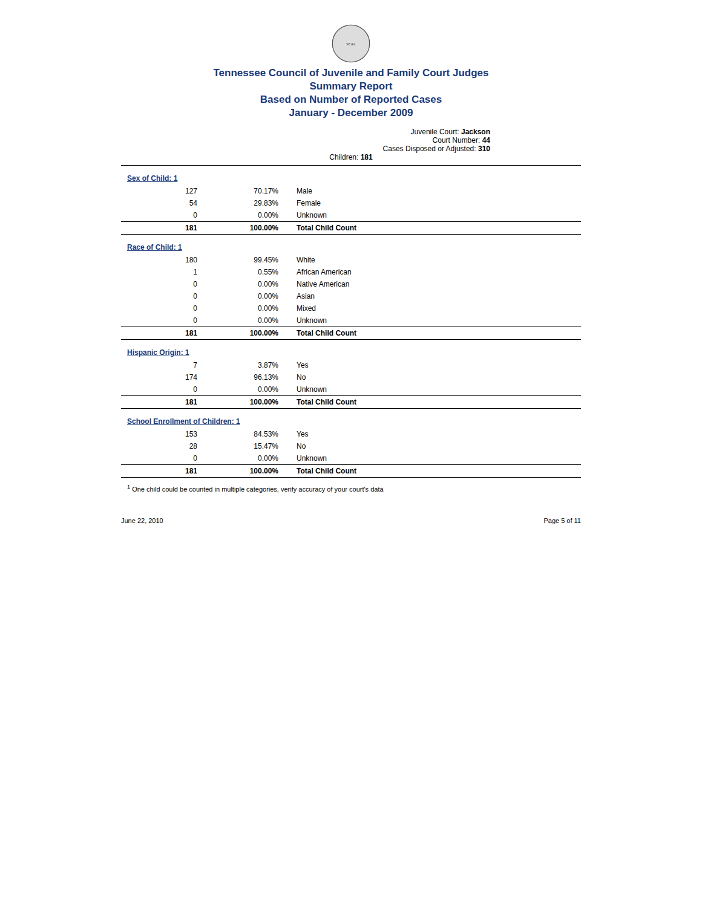Tennessee Council of Juvenile and Family Court Judges
Summary Report
Based on Number of Reported Cases
January - December 2009
Juvenile Court: Jackson
Court Number: 44
Cases Disposed or Adjusted: 310
Children: 181
Sex of Child: 1
| 127 | 70.17% | Male |
| 54 | 29.83% | Female |
| 0 | 0.00% | Unknown |
| 181 | 100.00% | Total Child Count |
Race of Child: 1
| 180 | 99.45% | White |
| 1 | 0.55% | African American |
| 0 | 0.00% | Native American |
| 0 | 0.00% | Asian |
| 0 | 0.00% | Mixed |
| 0 | 0.00% | Unknown |
| 181 | 100.00% | Total Child Count |
Hispanic Origin: 1
| 7 | 3.87% | Yes |
| 174 | 96.13% | No |
| 0 | 0.00% | Unknown |
| 181 | 100.00% | Total Child Count |
School Enrollment of Children: 1
| 153 | 84.53% | Yes |
| 28 | 15.47% | No |
| 0 | 0.00% | Unknown |
| 181 | 100.00% | Total Child Count |
1 One child could be counted in multiple categories, verify accuracy of your court's data
June 22, 2010
Page 5 of 11